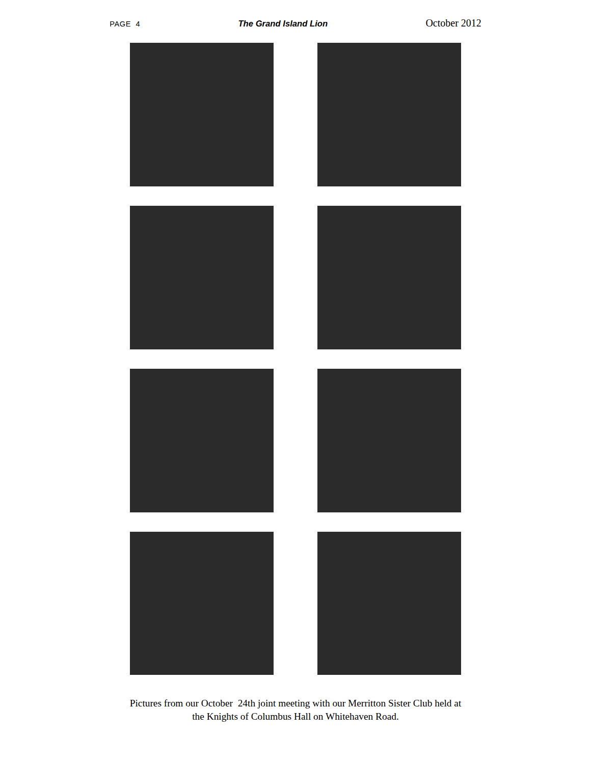PAGE 4
The Grand Island Lion
October 2012
Pictures from our October 24th joint meeting with our Merritton Sister Club held at the Knights of Columbus Hall on Whitehaven Road.